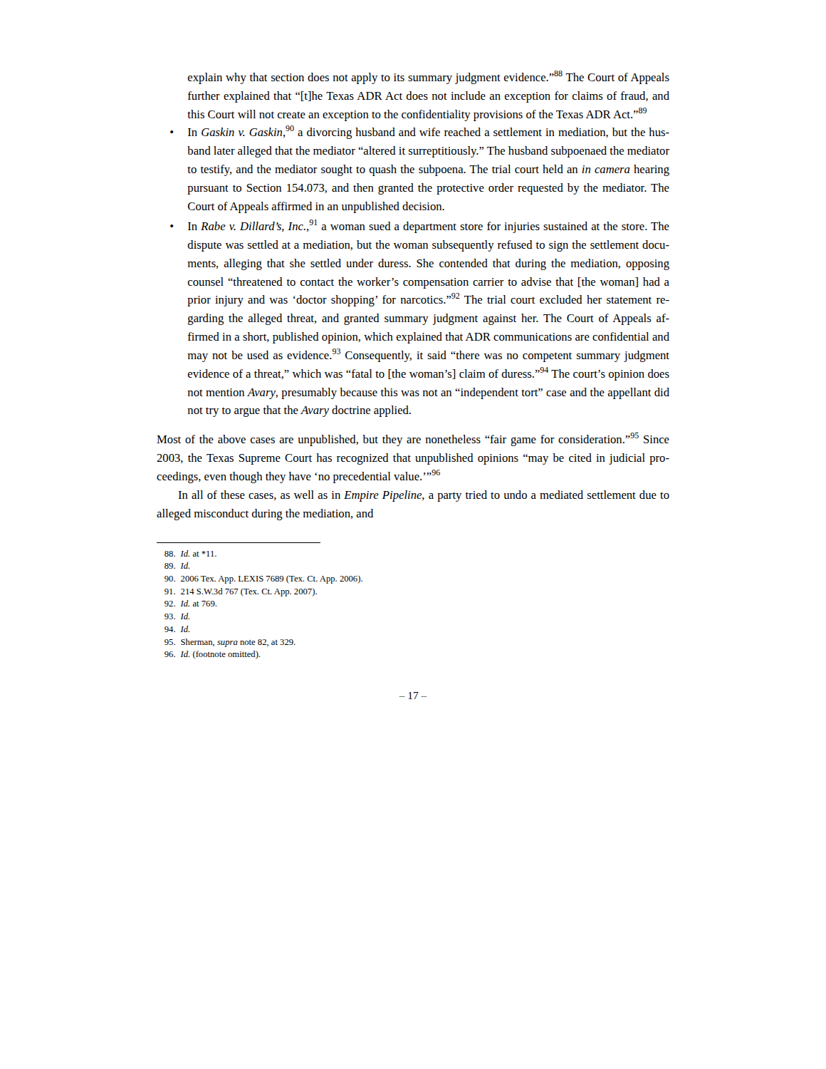explain why that section does not apply to its summary judgment evidence.”88 The Court of Appeals further explained that “[t]he Texas ADR Act does not include an exception for claims of fraud, and this Court will not create an exception to the confidentiality provisions of the Texas ADR Act.”89
In Gaskin v. Gaskin,90 a divorcing husband and wife reached a settlement in mediation, but the husband later alleged that the mediator “altered it surreptitiously.” The husband subpoenaed the mediator to testify, and the mediator sought to quash the subpoena. The trial court held an in camera hearing pursuant to Section 154.073, and then granted the protective order requested by the mediator. The Court of Appeals affirmed in an unpublished decision.
In Rabe v. Dillard’s, Inc.,91 a woman sued a department store for injuries sustained at the store. The dispute was settled at a mediation, but the woman subsequently refused to sign the settlement documents, alleging that she settled under duress. She contended that during the mediation, opposing counsel “threatened to contact the worker’s compensation carrier to advise that [the woman] had a prior injury and was ‘doctor shopping’ for narcotics.”92 The trial court excluded her statement regarding the alleged threat, and granted summary judgment against her. The Court of Appeals affirmed in a short, published opinion, which explained that ADR communications are confidential and may not be used as evidence.93 Consequently, it said “there was no competent summary judgment evidence of a threat,” which was “fatal to [the woman’s] claim of duress.”94 The court’s opinion does not mention Avary, presumably because this was not an “independent tort” case and the appellant did not try to argue that the Avary doctrine applied.
Most of the above cases are unpublished, but they are nonetheless “fair game for consideration.”95 Since 2003, the Texas Supreme Court has recognized that unpublished opinions “may be cited in judicial proceedings, even though they have ‘no precedential value.’”96
In all of these cases, as well as in Empire Pipeline, a party tried to undo a mediated settlement due to alleged misconduct during the mediation, and
88. Id. at *11.
89. Id.
90. 2006 Tex. App. LEXIS 7689 (Tex. Ct. App. 2006).
91. 214 S.W.3d 767 (Tex. Ct. App. 2007).
92. Id. at 769.
93. Id.
94. Id.
95. Sherman, supra note 82, at 329.
96. Id. (footnote omitted).
– 17 –